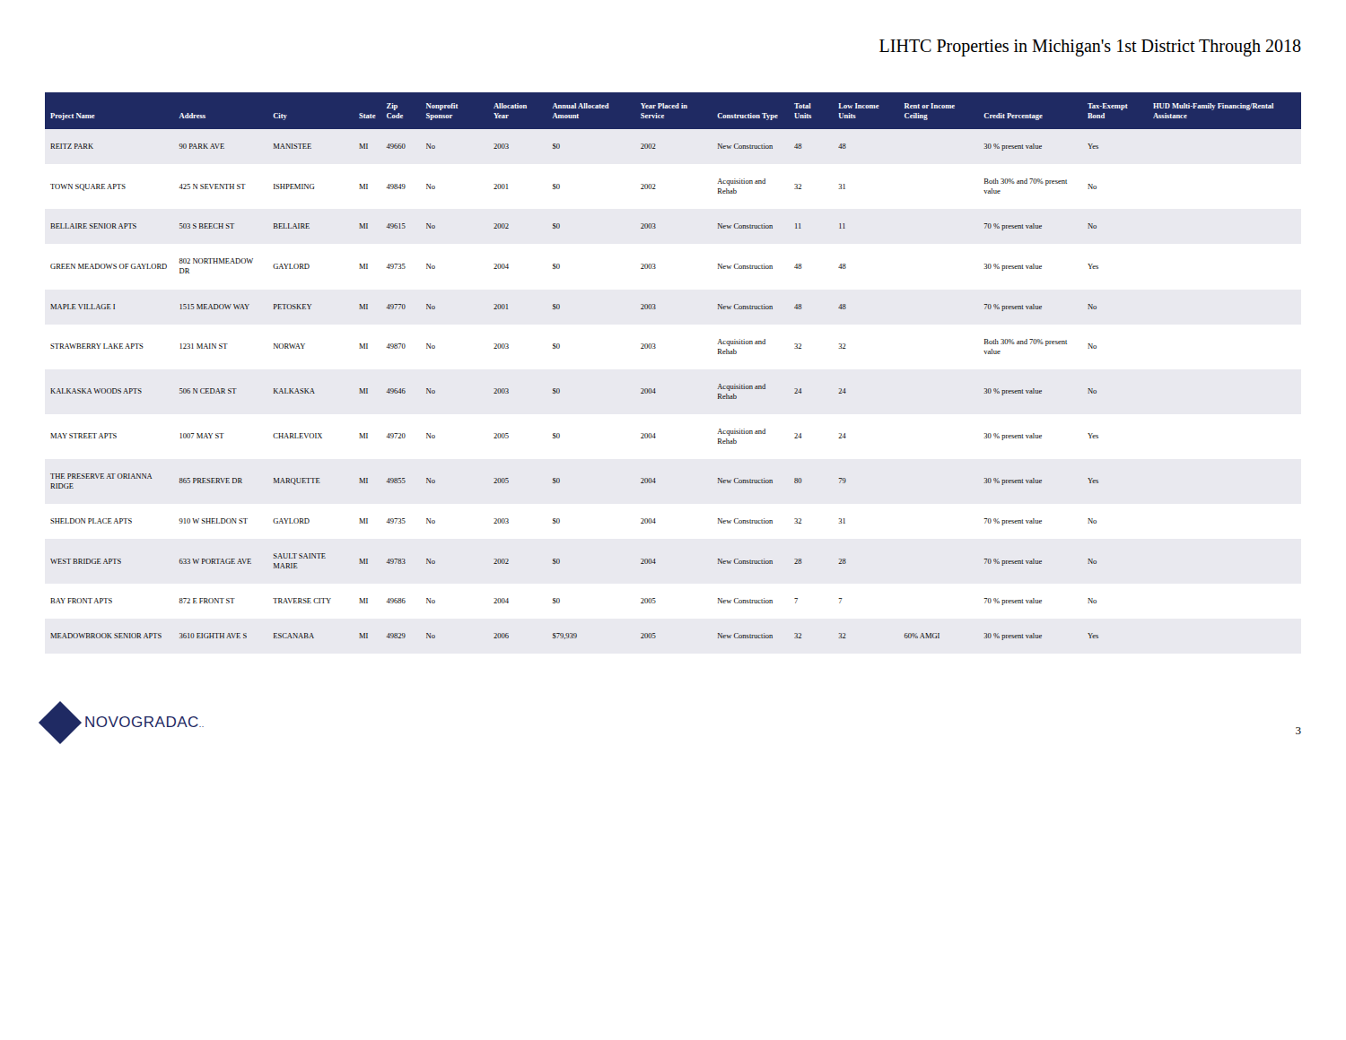LIHTC Properties in Michigan's 1st District Through 2018
| Project Name | Address | City | State | Zip Code | Nonprofit Sponsor | Allocation Year | Annual Allocated Amount | Year Placed in Service | Construction Type | Total Units | Low Income Units | Rent or Income Ceiling | Credit Percentage | Tax-Exempt Bond | HUD Multi-Family Financing/Rental Assistance |
| --- | --- | --- | --- | --- | --- | --- | --- | --- | --- | --- | --- | --- | --- | --- | --- |
| REITZ PARK | 90 PARK AVE | MANISTEE | MI | 49660 | No | 2003 | $0 | 2002 | New Construction | 48 | 48 | | 30 % present value | Yes | |
| TOWN SQUARE APTS | 425 N SEVENTH ST | ISHPEMING | MI | 49849 | No | 2001 | $0 | 2002 | Acquisition and Rehab | 32 | 31 | | Both 30% and 70% present value | No | |
| BELLAIRE SENIOR APTS | 503 S BEECH ST | BELLAIRE | MI | 49615 | No | 2002 | $0 | 2003 | New Construction | 11 | 11 | | 70 % present value | No | |
| GREEN MEADOWS OF GAYLORD | 802 NORTHMEADOW DR | GAYLORD | MI | 49735 | No | 2004 | $0 | 2003 | New Construction | 48 | 48 | | 30 % present value | Yes | |
| MAPLE VILLAGE I | 1515 MEADOW WAY | PETOSKEY | MI | 49770 | No | 2001 | $0 | 2003 | New Construction | 48 | 48 | | 70 % present value | No | |
| STRAWBERRY LAKE APTS | 1231 MAIN ST | NORWAY | MI | 49870 | No | 2003 | $0 | 2003 | Acquisition and Rehab | 32 | 32 | | Both 30% and 70% present value | No | |
| KALKASKA WOODS APTS | 506 N CEDAR ST | KALKASKA | MI | 49646 | No | 2003 | $0 | 2004 | Acquisition and Rehab | 24 | 24 | | 30 % present value | No | |
| MAY STREET APTS | 1007 MAY ST | CHARLEVOIX | MI | 49720 | No | 2005 | $0 | 2004 | Acquisition and Rehab | 24 | 24 | | 30 % present value | Yes | |
| THE PRESERVE AT ORIANNA RIDGE | 865 PRESERVE DR | MARQUETTE | MI | 49855 | No | 2005 | $0 | 2004 | New Construction | 80 | 79 | | 30 % present value | Yes | |
| SHELDON PLACE APTS | 910 W SHELDON ST | GAYLORD | MI | 49735 | No | 2003 | $0 | 2004 | New Construction | 32 | 31 | | 70 % present value | No | |
| WEST BRIDGE APTS | 633 W PORTAGE AVE | SAULT SAINTE MARIE | MI | 49783 | No | 2002 | $0 | 2004 | New Construction | 28 | 28 | | 70 % present value | No | |
| BAY FRONT APTS | 872 E FRONT ST | TRAVERSE CITY | MI | 49686 | No | 2004 | $0 | 2005 | New Construction | 7 | 7 | | 70 % present value | No | |
| MEADOWBROOK SENIOR APTS | 3610 EIGHTH AVE S | ESCANABA | MI | 49829 | No | 2006 | $79,939 | 2005 | New Construction | 32 | 32 | 60% AMGI | 30 % present value | Yes | |
NOVOGRADAC..
3